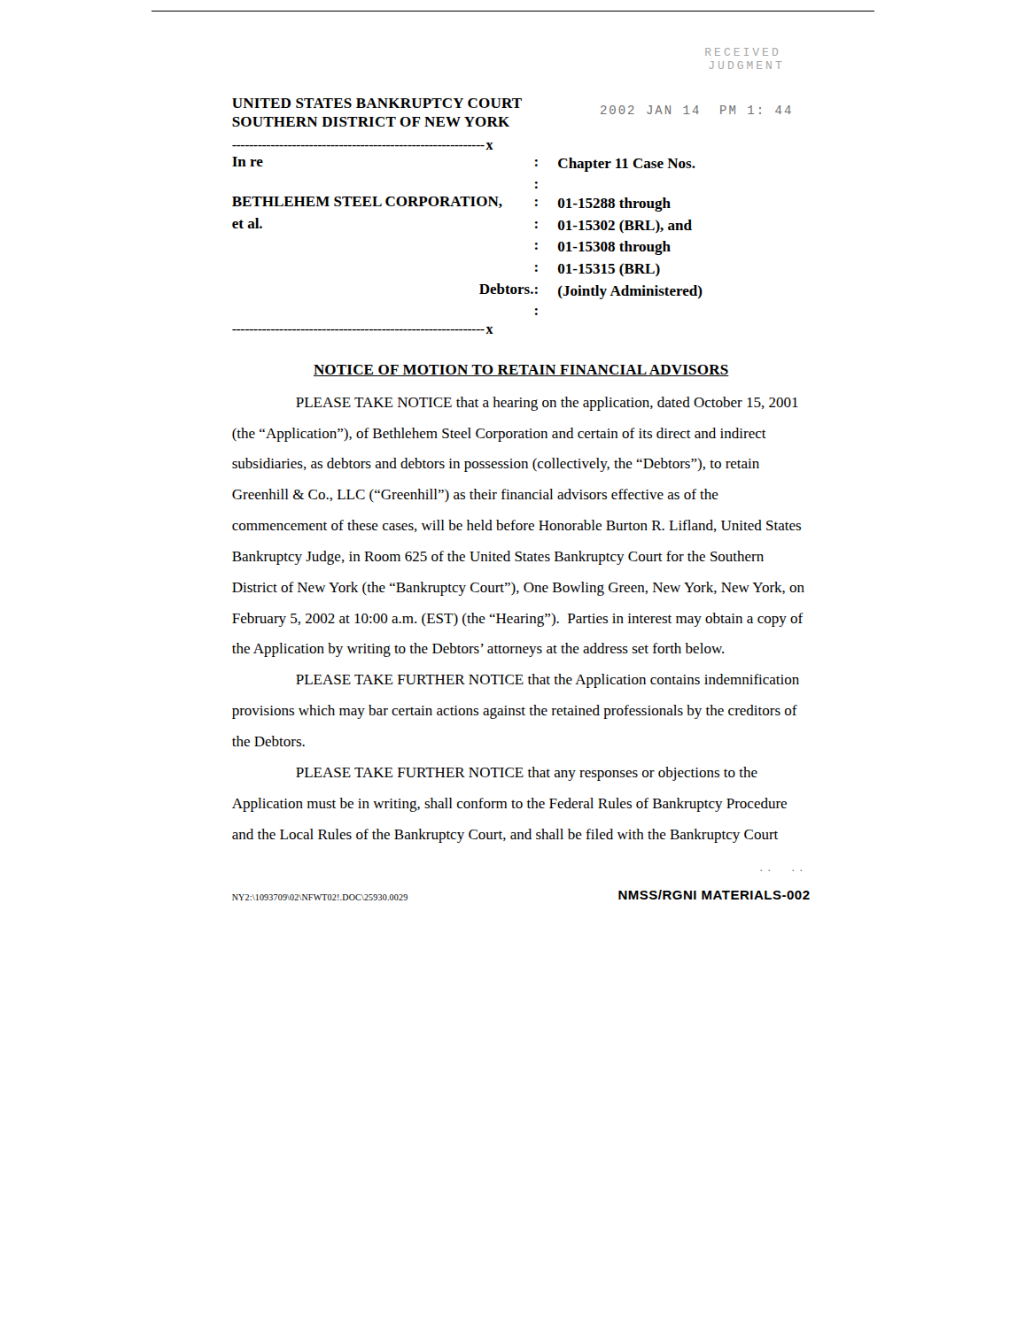T
RECEIVED
JUDGMENT
2002 JAN 14 PM 1: 44
UNITED STATES BANKRUPTCY COURT
SOUTHERN DISTRICT OF NEW YORK
| ----------------------------------------------------------- x | | |
| In re | : | Chapter 11 Case Nos. |
| | : | |
| BETHLEHEM STEEL CORPORATION, | : | 01-15288 through |
| et al. | : | 01-15302 (BRL), and |
| | : | 01-15308 through |
| | : | 01-15315 (BRL) |
| Debtors. | : | (Jointly Administered) |
| | : | |
| ----------------------------------------------------------- x | | |
NOTICE OF MOTION TO RETAIN FINANCIAL ADVISORS
PLEASE TAKE NOTICE that a hearing on the application, dated October 15, 2001 (the “Application”), of Bethlehem Steel Corporation and certain of its direct and indirect subsidiaries, as debtors and debtors in possession (collectively, the “Debtors”), to retain Greenhill & Co., LLC (“Greenhill”) as their financial advisors effective as of the commencement of these cases, will be held before Honorable Burton R. Lifland, United States Bankruptcy Judge, in Room 625 of the United States Bankruptcy Court for the Southern District of New York (the “Bankruptcy Court”), One Bowling Green, New York, New York, on February 5, 2002 at 10:00 a.m. (EST) (the “Hearing”). Parties in interest may obtain a copy of the Application by writing to the Debtors’ attorneys at the address set forth below.
PLEASE TAKE FURTHER NOTICE that the Application contains indemnification provisions which may bar certain actions against the retained professionals by the creditors of the Debtors.
PLEASE TAKE FURTHER NOTICE that any responses or objections to the Application must be in writing, shall conform to the Federal Rules of Bankruptcy Procedure and the Local Rules of the Bankruptcy Court, and shall be filed with the Bankruptcy Court
.. ..
NY2:\1093709\02\NFWT02!.DOC\25930.0029 NMSS/RGNI MATERIALS-002